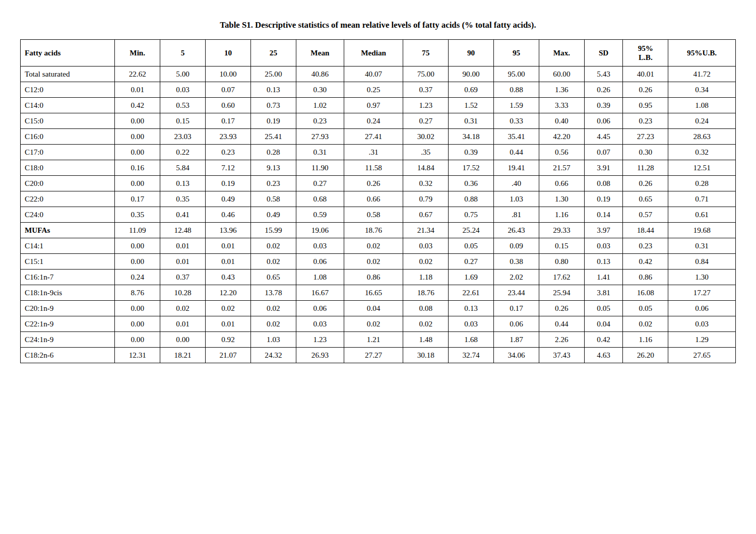Table S1. Descriptive statistics of mean relative levels of fatty acids (% total fatty acids).
| Fatty acids | Min. | 5 | 10 | 25 | Mean | Median | 75 | 90 | 95 | Max. | SD | 95% L.B. | 95%U.B. |
| --- | --- | --- | --- | --- | --- | --- | --- | --- | --- | --- | --- | --- | --- |
| Total saturated | 22.62 | 5.00 | 10.00 | 25.00 | 40.86 | 40.07 | 75.00 | 90.00 | 95.00 | 60.00 | 5.43 | 40.01 | 41.72 |
| C12:0 | 0.01 | 0.03 | 0.07 | 0.13 | 0.30 | 0.25 | 0.37 | 0.69 | 0.88 | 1.36 | 0.26 | 0.26 | 0.34 |
| C14:0 | 0.42 | 0.53 | 0.60 | 0.73 | 1.02 | 0.97 | 1.23 | 1.52 | 1.59 | 3.33 | 0.39 | 0.95 | 1.08 |
| C15:0 | 0.00 | 0.15 | 0.17 | 0.19 | 0.23 | 0.24 | 0.27 | 0.31 | 0.33 | 0.40 | 0.06 | 0.23 | 0.24 |
| C16:0 | 0.00 | 23.03 | 23.93 | 25.41 | 27.93 | 27.41 | 30.02 | 34.18 | 35.41 | 42.20 | 4.45 | 27.23 | 28.63 |
| C17:0 | 0.00 | 0.22 | 0.23 | 0.28 | 0.31 | .31 | .35 | 0.39 | 0.44 | 0.56 | 0.07 | 0.30 | 0.32 |
| C18:0 | 0.16 | 5.84 | 7.12 | 9.13 | 11.90 | 11.58 | 14.84 | 17.52 | 19.41 | 21.57 | 3.91 | 11.28 | 12.51 |
| C20:0 | 0.00 | 0.13 | 0.19 | 0.23 | 0.27 | 0.26 | 0.32 | 0.36 | .40 | 0.66 | 0.08 | 0.26 | 0.28 |
| C22:0 | 0.17 | 0.35 | 0.49 | 0.58 | 0.68 | 0.66 | 0.79 | 0.88 | 1.03 | 1.30 | 0.19 | 0.65 | 0.71 |
| C24:0 | 0.35 | 0.41 | 0.46 | 0.49 | 0.59 | 0.58 | 0.67 | 0.75 | .81 | 1.16 | 0.14 | 0.57 | 0.61 |
| MUFAs | 11.09 | 12.48 | 13.96 | 15.99 | 19.06 | 18.76 | 21.34 | 25.24 | 26.43 | 29.33 | 3.97 | 18.44 | 19.68 |
| C14:1 | 0.00 | 0.01 | 0.01 | 0.02 | 0.03 | 0.02 | 0.03 | 0.05 | 0.09 | 0.15 | 0.03 | 0.23 | 0.31 |
| C15:1 | 0.00 | 0.01 | 0.01 | 0.02 | 0.06 | 0.02 | 0.02 | 0.27 | 0.38 | 0.80 | 0.13 | 0.42 | 0.84 |
| C16:1n-7 | 0.24 | 0.37 | 0.43 | 0.65 | 1.08 | 0.86 | 1.18 | 1.69 | 2.02 | 17.62 | 1.41 | 0.86 | 1.30 |
| C18:1n-9cis | 8.76 | 10.28 | 12.20 | 13.78 | 16.67 | 16.65 | 18.76 | 22.61 | 23.44 | 25.94 | 3.81 | 16.08 | 17.27 |
| C20:1n-9 | 0.00 | 0.02 | 0.02 | 0.02 | 0.06 | 0.04 | 0.08 | 0.13 | 0.17 | 0.26 | 0.05 | 0.05 | 0.06 |
| C22:1n-9 | 0.00 | 0.01 | 0.01 | 0.02 | 0.03 | 0.02 | 0.02 | 0.03 | 0.06 | 0.44 | 0.04 | 0.02 | 0.03 |
| C24:1n-9 | 0.00 | 0.00 | 0.92 | 1.03 | 1.23 | 1.21 | 1.48 | 1.68 | 1.87 | 2.26 | 0.42 | 1.16 | 1.29 |
| C18:2n-6 | 12.31 | 18.21 | 21.07 | 24.32 | 26.93 | 27.27 | 30.18 | 32.74 | 34.06 | 37.43 | 4.63 | 26.20 | 27.65 |